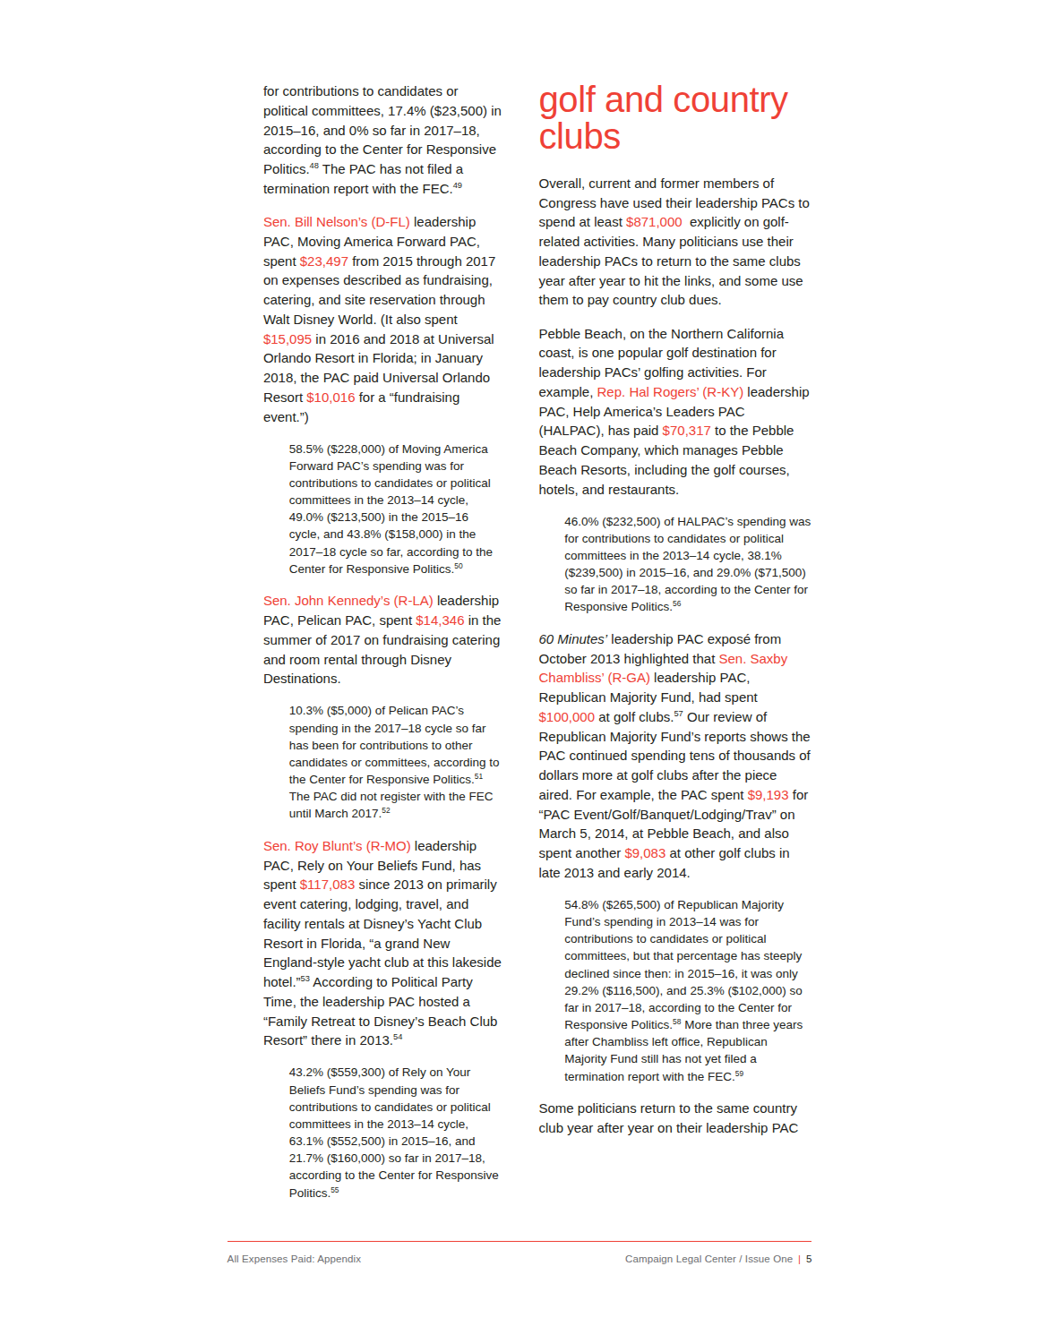for contributions to candidates or political committees, 17.4% ($23,500) in 2015–16, and 0% so far in 2017–18, according to the Center for Responsive Politics.48 The PAC has not filed a termination report with the FEC.49
Sen. Bill Nelson’s (D-FL) leadership PAC, Moving America Forward PAC, spent $23,497 from 2015 through 2017 on expenses described as fundraising, catering, and site reservation through Walt Disney World. (It also spent $15,095 in 2016 and 2018 at Universal Orlando Resort in Florida; in January 2018, the PAC paid Universal Orlando Resort $10,016 for a “fundraising event.”)
58.5% ($228,000) of Moving America Forward PAC’s spending was for contributions to candidates or political committees in the 2013–14 cycle, 49.0% ($213,500) in the 2015–16 cycle, and 43.8% ($158,000) in the 2017–18 cycle so far, according to the Center for Responsive Politics.50
Sen. John Kennedy’s (R-LA) leadership PAC, Pelican PAC, spent $14,346 in the summer of 2017 on fundraising catering and room rental through Disney Destinations.
10.3% ($5,000) of Pelican PAC’s spending in the 2017–18 cycle so far has been for contributions to other candidates or committees, according to the Center for Responsive Politics.51 The PAC did not register with the FEC until March 2017.52
Sen. Roy Blunt’s (R-MO) leadership PAC, Rely on Your Beliefs Fund, has spent $117,083 since 2013 on primarily event catering, lodging, travel, and facility rentals at Disney’s Yacht Club Resort in Florida, “a grand New England-style yacht club at this lakeside hotel.”53 According to Political Party Time, the leadership PAC hosted a “Family Retreat to Disney’s Beach Club Resort” there in 2013.54
43.2% ($559,300) of Rely on Your Beliefs Fund’s spending was for contributions to candidates or political committees in the 2013–14 cycle, 63.1% ($552,500) in 2015–16, and 21.7% ($160,000) so far in 2017–18, according to the Center for Responsive Politics.55
golf and country clubs
Overall, current and former members of Congress have used their leadership PACs to spend at least $871,000 explicitly on golf-related activities. Many politicians use their leadership PACs to return to the same clubs year after year to hit the links, and some use them to pay country club dues.
Pebble Beach, on the Northern California coast, is one popular golf destination for leadership PACs’ golfing activities. For example, Rep. Hal Rogers’ (R-KY) leadership PAC, Help America’s Leaders PAC (HALPAC), has paid $70,317 to the Pebble Beach Company, which manages Pebble Beach Resorts, including the golf courses, hotels, and restaurants.
46.0% ($232,500) of HALPAC’s spending was for contributions to candidates or political committees in the 2013–14 cycle, 38.1% ($239,500) in 2015–16, and 29.0% ($71,500) so far in 2017–18, according to the Center for Responsive Politics.56
60 Minutes’ leadership PAC exposé from October 2013 highlighted that Sen. Saxby Chambliss’ (R-GA) leadership PAC, Republican Majority Fund, had spent $100,000 at golf clubs.57 Our review of Republican Majority Fund’s reports shows the PAC continued spending tens of thousands of dollars more at golf clubs after the piece aired. For example, the PAC spent $9,193 for “PAC Event/Golf/Banquet/Lodging/Trav” on March 5, 2014, at Pebble Beach, and also spent another $9,083 at other golf clubs in late 2013 and early 2014.
54.8% ($265,500) of Republican Majority Fund’s spending in 2013–14 was for contributions to candidates or political committees, but that percentage has steeply declined since then: in 2015–16, it was only 29.2% ($116,500), and 25.3% ($102,000) so far in 2017–18, according to the Center for Responsive Politics.58 More than three years after Chambliss left office, Republican Majority Fund still has not yet filed a termination report with the FEC.59
Some politicians return to the same country club year after year on their leadership PAC
All Expenses Paid: Appendix
Campaign Legal Center / Issue One|5